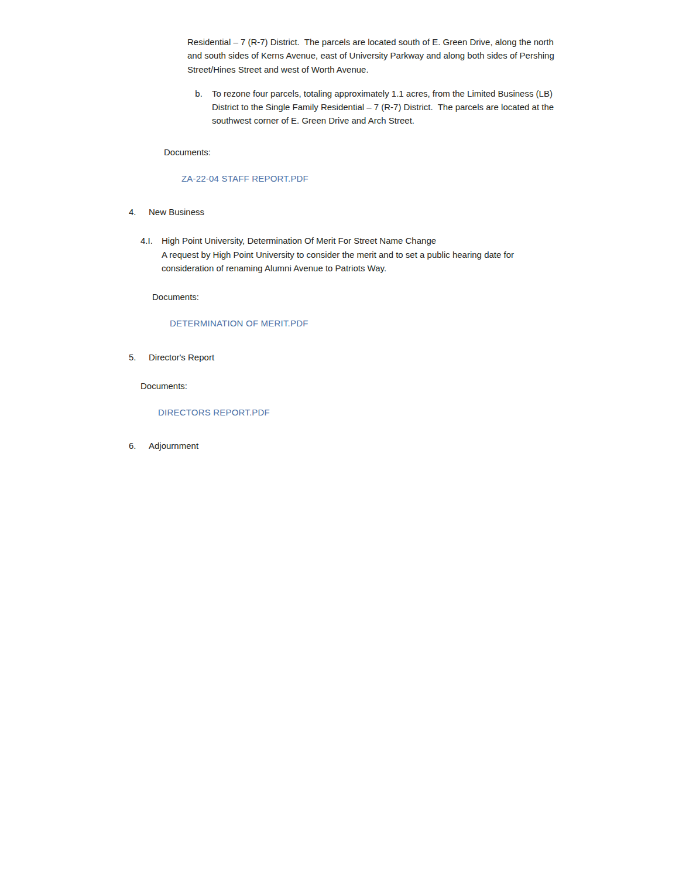Residential – 7 (R-7) District. The parcels are located south of E. Green Drive, along the north and south sides of Kerns Avenue, east of University Parkway and along both sides of Pershing Street/Hines Street and west of Worth Avenue.
To rezone four parcels, totaling approximately 1.1 acres, from the Limited Business (LB) District to the Single Family Residential – 7 (R-7) District. The parcels are located at the southwest corner of E. Green Drive and Arch Street.
Documents:
ZA-22-04 STAFF REPORT.PDF
4. New Business
4.I.
High Point University, Determination Of Merit For Street Name Change
A request by High Point University to consider the merit and to set a public hearing date for consideration of renaming Alumni Avenue to Patriots Way.
Documents:
DETERMINATION OF MERIT.PDF
5. Director's Report
Documents:
DIRECTORS REPORT.PDF
6. Adjournment